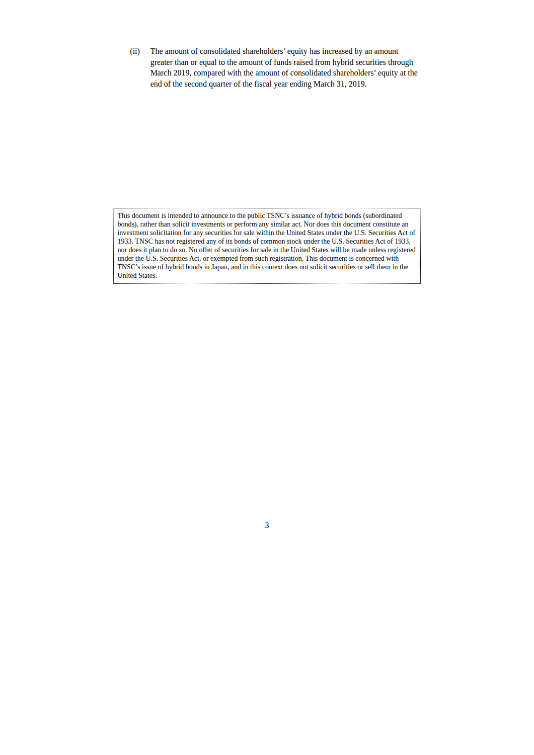(ii)
The amount of consolidated shareholders’ equity has increased by an amount greater than or equal to the amount of funds raised from hybrid securities through March 2019, compared with the amount of consolidated shareholders’ equity at the end of the second quarter of the fiscal year ending March 31, 2019.
This document is intended to announce to the public TSNC’s issuance of hybrid bonds (subordinated bonds), rather than solicit investments or perform any similar act. Nor does this document constitute an investment solicitation for any securities for sale within the United States under the U.S. Securities Act of 1933. TNSC has not registered any of its bonds of common stock under the U.S. Securities Act of 1933, nor does it plan to do so. No offer of securities for sale in the United States will be made unless registered under the U.S. Securities Act, or exempted from such registration. This document is concerned with TNSC’s issue of hybrid bonds in Japan, and in this context does not solicit securities or sell them in the United States.
3